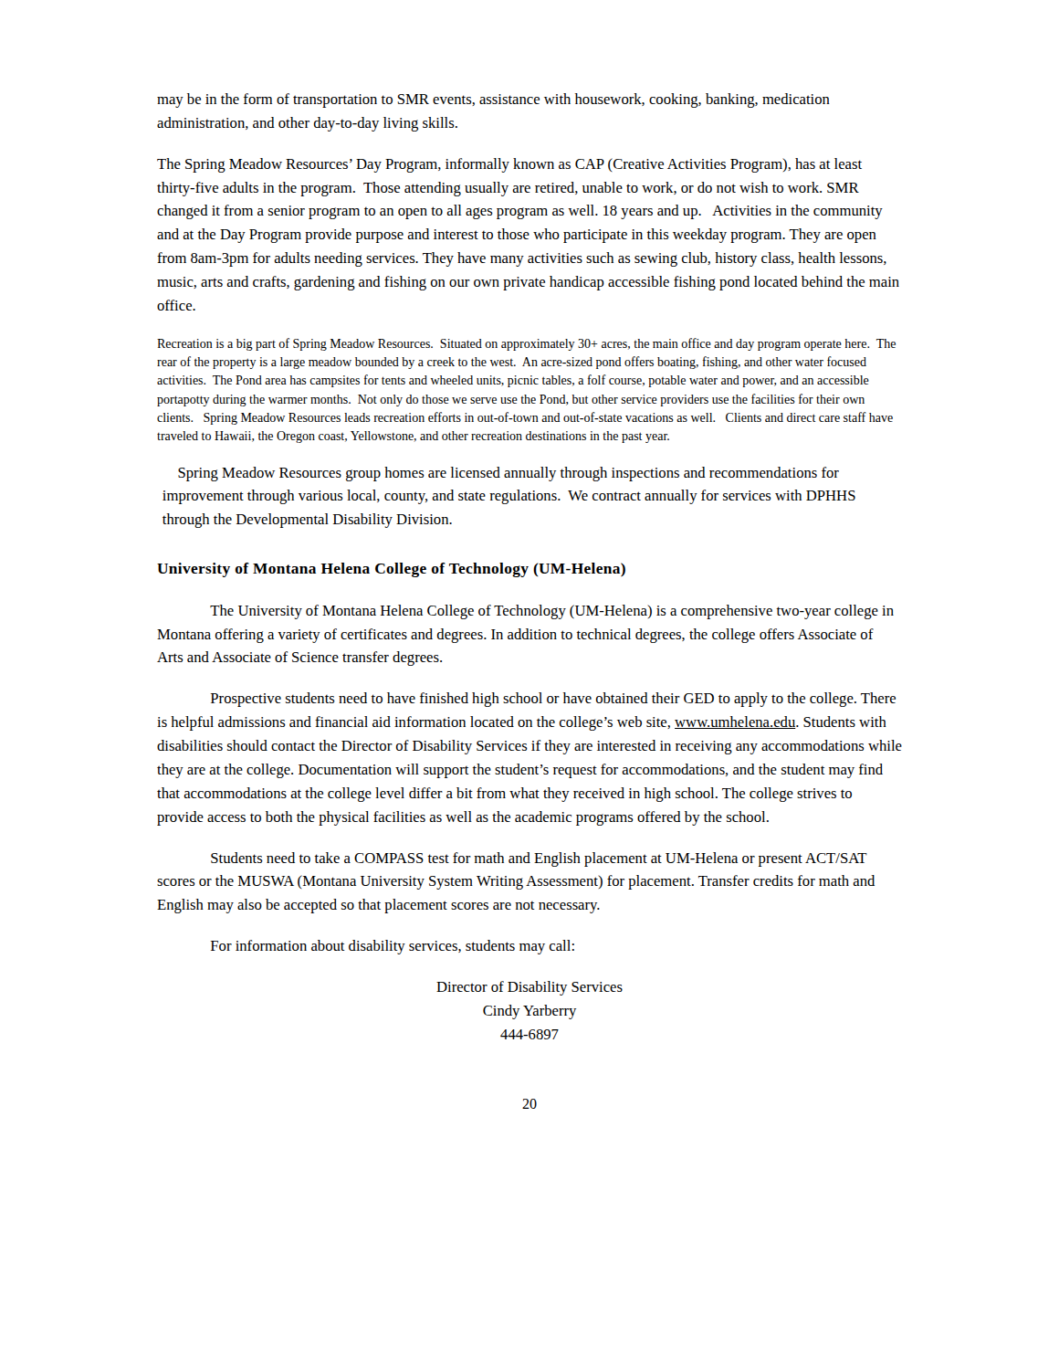may be in the form of transportation to SMR events, assistance with housework, cooking, banking, medication administration, and other day-to-day living skills.
The Spring Meadow Resources’ Day Program, informally known as CAP (Creative Activities Program), has at least thirty-five adults in the program. Those attending usually are retired, unable to work, or do not wish to work. SMR changed it from a senior program to an open to all ages program as well. 18 years and up. Activities in the community and at the Day Program provide purpose and interest to those who participate in this weekday program. They are open from 8am-3pm for adults needing services. They have many activities such as sewing club, history class, health lessons, music, arts and crafts, gardening and fishing on our own private handicap accessible fishing pond located behind the main office.
Recreation is a big part of Spring Meadow Resources. Situated on approximately 30+ acres, the main office and day program operate here. The rear of the property is a large meadow bounded by a creek to the west. An acre-sized pond offers boating, fishing, and other water focused activities. The Pond area has campsites for tents and wheeled units, picnic tables, a folf course, potable water and power, and an accessible portapotty during the warmer months. Not only do those we serve use the Pond, but other service providers use the facilities for their own clients. Spring Meadow Resources leads recreation efforts in out-of-town and out-of-state vacations as well. Clients and direct care staff have traveled to Hawaii, the Oregon coast, Yellowstone, and other recreation destinations in the past year.
Spring Meadow Resources group homes are licensed annually through inspections and recommendations for improvement through various local, county, and state regulations. We contract annually for services with DPHHS through the Developmental Disability Division.
University of Montana Helena College of Technology (UM-Helena)
The University of Montana Helena College of Technology (UM-Helena) is a comprehensive two-year college in Montana offering a variety of certificates and degrees. In addition to technical degrees, the college offers Associate of Arts and Associate of Science transfer degrees.
Prospective students need to have finished high school or have obtained their GED to apply to the college. There is helpful admissions and financial aid information located on the college’s web site, www.umhelena.edu. Students with disabilities should contact the Director of Disability Services if they are interested in receiving any accommodations while they are at the college. Documentation will support the student’s request for accommodations, and the student may find that accommodations at the college level differ a bit from what they received in high school. The college strives to provide access to both the physical facilities as well as the academic programs offered by the school.
Students need to take a COMPASS test for math and English placement at UM-Helena or present ACT/SAT scores or the MUSWA (Montana University System Writing Assessment) for placement. Transfer credits for math and English may also be accepted so that placement scores are not necessary.
For information about disability services, students may call:
Director of Disability Services
Cindy Yarberry
444-6897
20